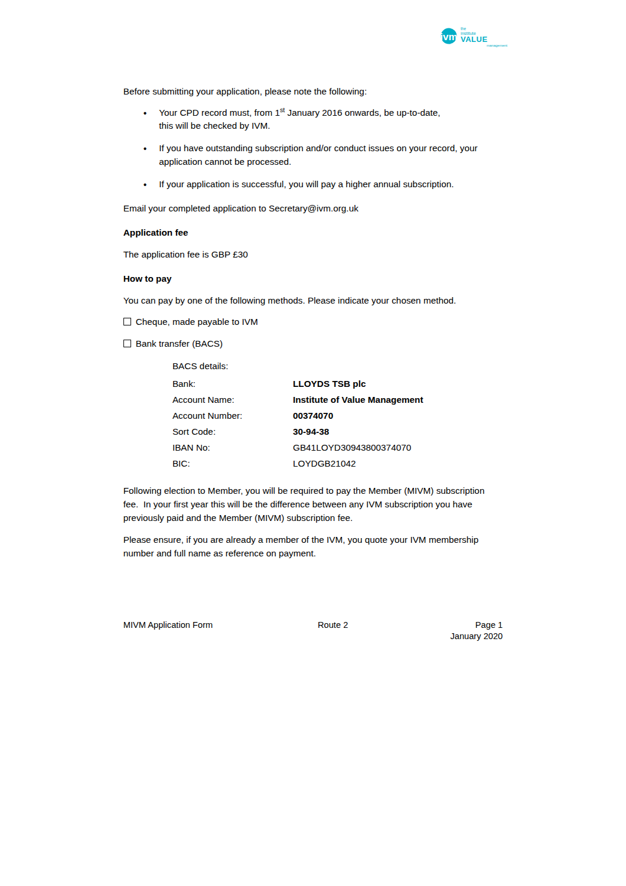ivm the institute VALUE management
Before submitting your application, please note the following:
Your CPD record must, from 1st January 2016 onwards, be up-to-date,
this will be checked by IVM.
If you have outstanding subscription and/or conduct issues on your record, your application cannot be processed.
If your application is successful, you will pay a higher annual subscription.
Email your completed application to Secretary@ivm.org.uk
Application fee
The application fee is GBP £30
How to pay
You can pay by one of the following methods. Please indicate your chosen method.
Cheque, made payable to IVM
Bank transfer (BACS)
BACS details:
| Bank: | LLOYDS TSB plc |
| Account Name: | Institute of Value Management |
| Account Number: | 00374070 |
| Sort Code: | 30-94-38 |
| IBAN No: | GB41LOYD30943800374070 |
| BIC: | LOYDGB21042 |
Following election to Member, you will be required to pay the Member (MIVM) subscription fee. In your first year this will be the difference between any IVM subscription you have previously paid and the Member (MIVM) subscription fee.
Please ensure, if you are already a member of the IVM, you quote your IVM membership number and full name as reference on payment.
MIVM Application Form
Route 2
Page 1
January 2020